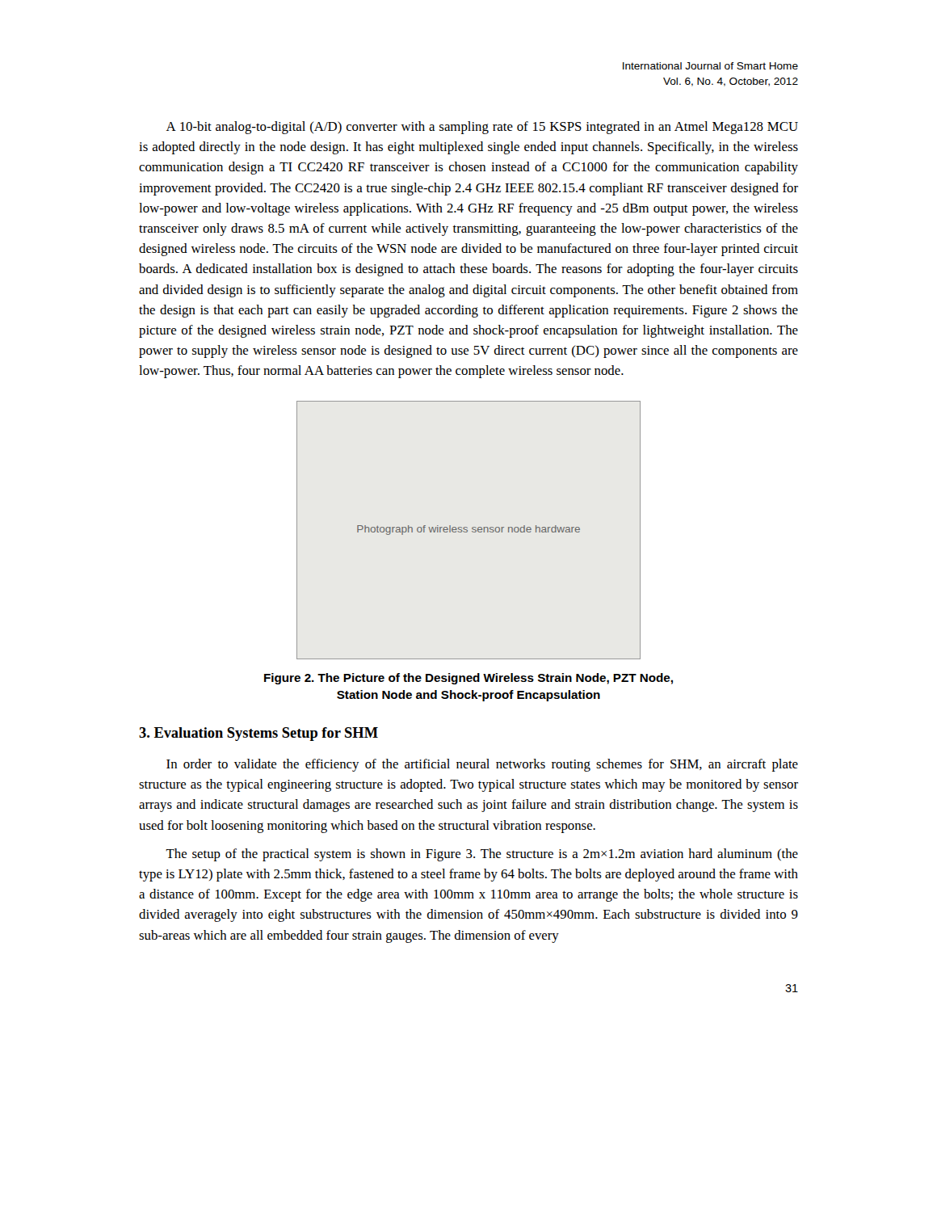International Journal of Smart Home
Vol. 6, No. 4, October, 2012
A 10-bit analog-to-digital (A/D) converter with a sampling rate of 15 KSPS integrated in an Atmel Mega128 MCU is adopted directly in the node design. It has eight multiplexed single ended input channels. Specifically, in the wireless communication design a TI CC2420 RF transceiver is chosen instead of a CC1000 for the communication capability improvement provided. The CC2420 is a true single-chip 2.4 GHz IEEE 802.15.4 compliant RF transceiver designed for low-power and low-voltage wireless applications. With 2.4 GHz RF frequency and -25 dBm output power, the wireless transceiver only draws 8.5 mA of current while actively transmitting, guaranteeing the low-power characteristics of the designed wireless node. The circuits of the WSN node are divided to be manufactured on three four-layer printed circuit boards. A dedicated installation box is designed to attach these boards. The reasons for adopting the four-layer circuits and divided design is to sufficiently separate the analog and digital circuit components. The other benefit obtained from the design is that each part can easily be upgraded according to different application requirements. Figure 2 shows the picture of the designed wireless strain node, PZT node and shock-proof encapsulation for lightweight installation. The power to supply the wireless sensor node is designed to use 5V direct current (DC) power since all the components are low-power. Thus, four normal AA batteries can power the complete wireless sensor node.
Photograph of wireless sensor node hardware
Figure 2. The Picture of the Designed Wireless Strain Node, PZT Node,
Station Node and Shock-proof Encapsulation
3. Evaluation Systems Setup for SHM
In order to validate the efficiency of the artificial neural networks routing schemes for SHM, an aircraft plate structure as the typical engineering structure is adopted. Two typical structure states which may be monitored by sensor arrays and indicate structural damages are researched such as joint failure and strain distribution change. The system is used for bolt loosening monitoring which based on the structural vibration response.
The setup of the practical system is shown in Figure 3. The structure is a 2m×1.2m aviation hard aluminum (the type is LY12) plate with 2.5mm thick, fastened to a steel frame by 64 bolts. The bolts are deployed around the frame with a distance of 100mm. Except for the edge area with 100mm x 110mm area to arrange the bolts; the whole structure is divided averagely into eight substructures with the dimension of 450mm×490mm. Each substructure is divided into 9 sub-areas which are all embedded four strain gauges. The dimension of every
31